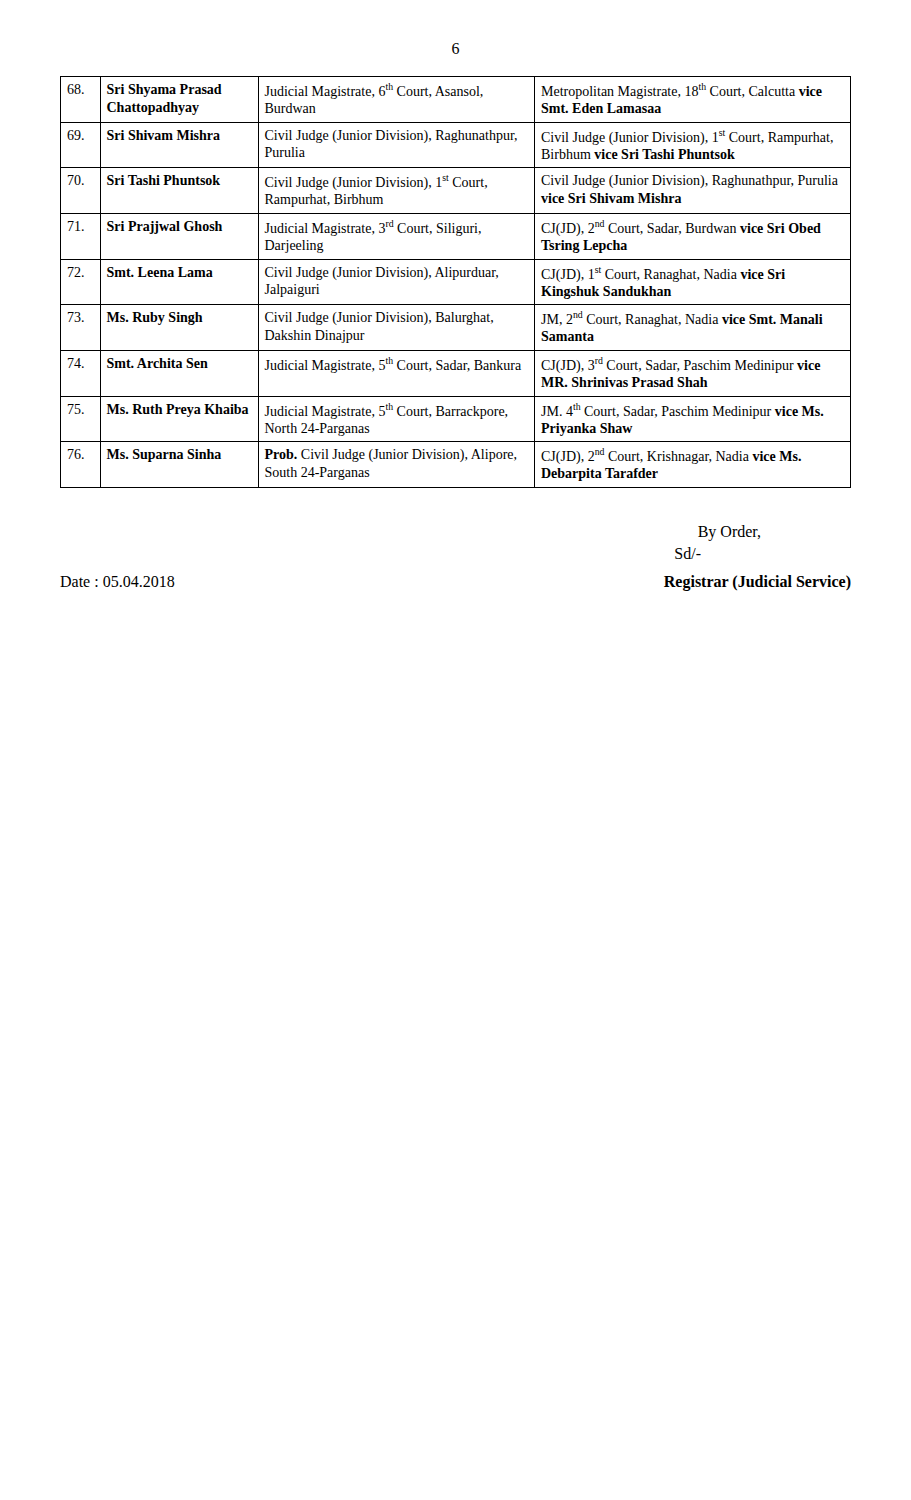6
| 68. | Sri Shyama Prasad Chattopadhyay | Judicial Magistrate, 6 th Court, Asansol, Burdwan | Metropolitan Magistrate, 18 th Court, Calcutta vice Smt. Eden Lamasaa |
| 69. | Sri Shivam Mishra | Civil Judge (Junior Division), Raghunathpur, Purulia | Civil Judge (Junior Division), 1 st Court, Rampurhat, Birbhum vice Sri Tashi Phuntsok |
| 70. | Sri Tashi Phuntsok | Civil Judge (Junior Division), 1 st Court, Rampurhat, Birbhum | Civil Judge (Junior Division), Raghunathpur, Purulia vice Sri Shivam Mishra |
| 71. | Sri Prajjwal Ghosh | Judicial Magistrate, 3 rd Court, Siliguri, Darjeeling | CJ(JD), 2 nd Court, Sadar, Burdwan vice Sri Obed Tsring Lepcha |
| 72. | Smt. Leena Lama | Civil Judge (Junior Division), Alipurduar, Jalpaiguri | CJ(JD), 1 st Court, Ranaghat, Nadia vice Sri Kingshuk Sandukhan |
| 73. | Ms. Ruby Singh | Civil Judge (Junior Division), Balurghat, Dakshin Dinajpur | JM, 2 nd Court, Ranaghat, Nadia vice Smt. Manali Samanta |
| 74. | Smt. Archita Sen | Judicial Magistrate, 5 th Court, Sadar, Bankura | CJ(JD), 3 rd Court, Sadar, Paschim Medinipur vice MR. Shrinivas Prasad Shah |
| 75. | Ms. Ruth Preya Khaiba | Judicial Magistrate, 5 th Court, Barrackpore, North 24-Parganas | JM. 4 th Court, Sadar, Paschim Medinipur vice Ms. Priyanka Shaw |
| 76. | Ms. Suparna Sinha | Prob. Civil Judge (Junior Division), Alipore, South 24-Parganas | CJ(JD), 2 nd Court, Krishnagar, Nadia vice Ms. Debarpita Tarafder |
By Order,
Sd/-
Date : 05.04.2018
Registrar (Judicial Service)